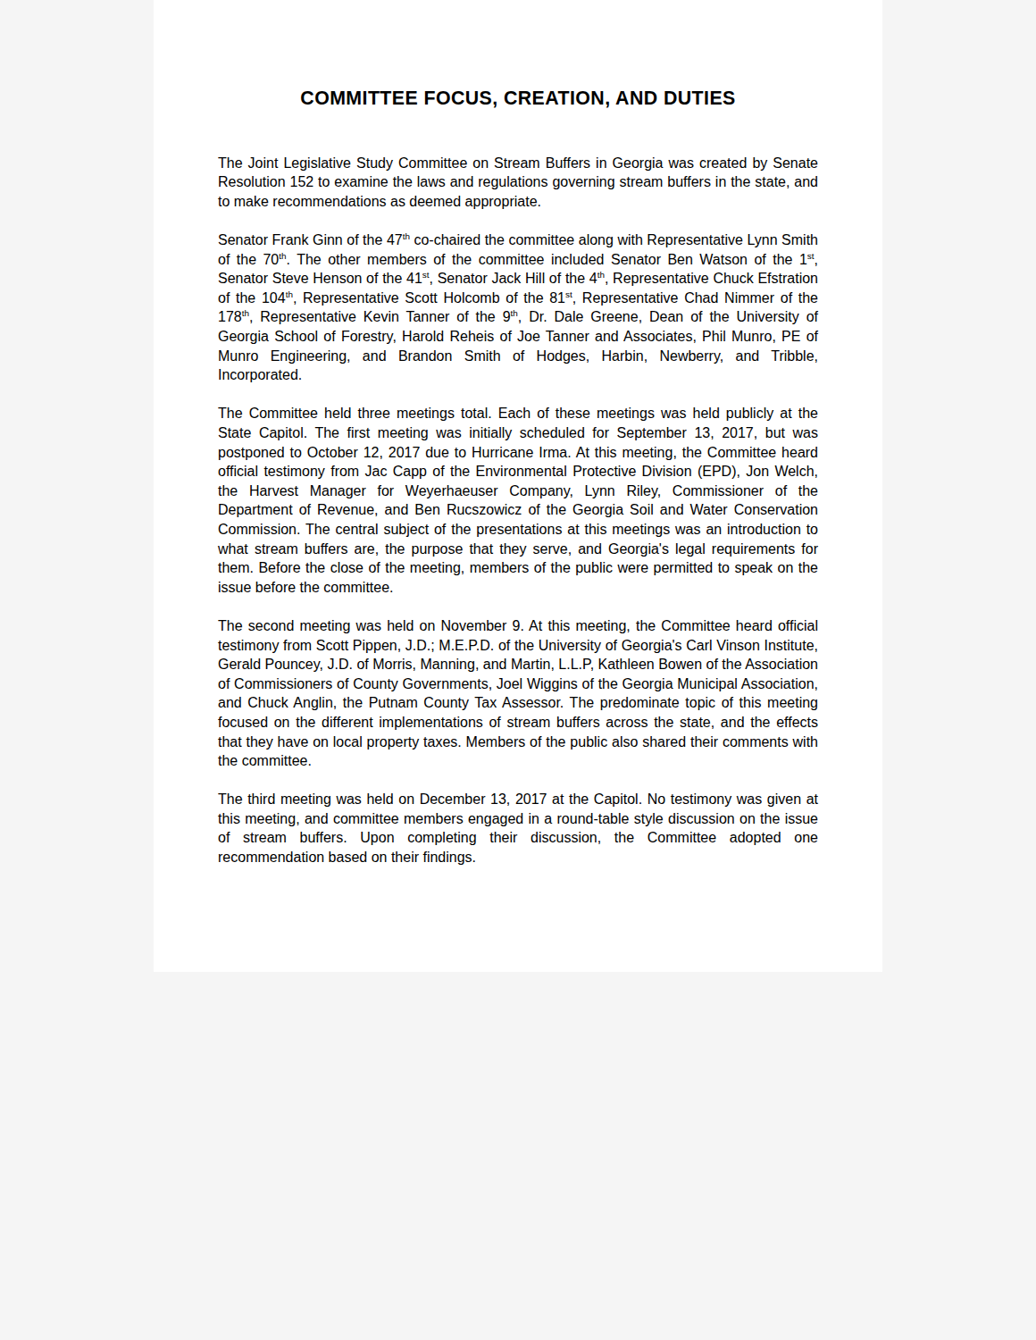COMMITTEE FOCUS, CREATION, AND DUTIES
The Joint Legislative Study Committee on Stream Buffers in Georgia was created by Senate Resolution 152 to examine the laws and regulations governing stream buffers in the state, and to make recommendations as deemed appropriate.
Senator Frank Ginn of the 47th co-chaired the committee along with Representative Lynn Smith of the 70th. The other members of the committee included Senator Ben Watson of the 1st, Senator Steve Henson of the 41st, Senator Jack Hill of the 4th, Representative Chuck Efstration of the 104th, Representative Scott Holcomb of the 81st, Representative Chad Nimmer of the 178th, Representative Kevin Tanner of the 9th, Dr. Dale Greene, Dean of the University of Georgia School of Forestry, Harold Reheis of Joe Tanner and Associates, Phil Munro, PE of Munro Engineering, and Brandon Smith of Hodges, Harbin, Newberry, and Tribble, Incorporated.
The Committee held three meetings total. Each of these meetings was held publicly at the State Capitol. The first meeting was initially scheduled for September 13, 2017, but was postponed to October 12, 2017 due to Hurricane Irma. At this meeting, the Committee heard official testimony from Jac Capp of the Environmental Protective Division (EPD), Jon Welch, the Harvest Manager for Weyerhaeuser Company, Lynn Riley, Commissioner of the Department of Revenue, and Ben Rucszowicz of the Georgia Soil and Water Conservation Commission. The central subject of the presentations at this meetings was an introduction to what stream buffers are, the purpose that they serve, and Georgia's legal requirements for them. Before the close of the meeting, members of the public were permitted to speak on the issue before the committee.
The second meeting was held on November 9. At this meeting, the Committee heard official testimony from Scott Pippen, J.D.; M.E.P.D. of the University of Georgia's Carl Vinson Institute, Gerald Pouncey, J.D. of Morris, Manning, and Martin, L.L.P, Kathleen Bowen of the Association of Commissioners of County Governments, Joel Wiggins of the Georgia Municipal Association, and Chuck Anglin, the Putnam County Tax Assessor. The predominate topic of this meeting focused on the different implementations of stream buffers across the state, and the effects that they have on local property taxes. Members of the public also shared their comments with the committee.
The third meeting was held on December 13, 2017 at the Capitol. No testimony was given at this meeting, and committee members engaged in a round-table style discussion on the issue of stream buffers. Upon completing their discussion, the Committee adopted one recommendation based on their findings.